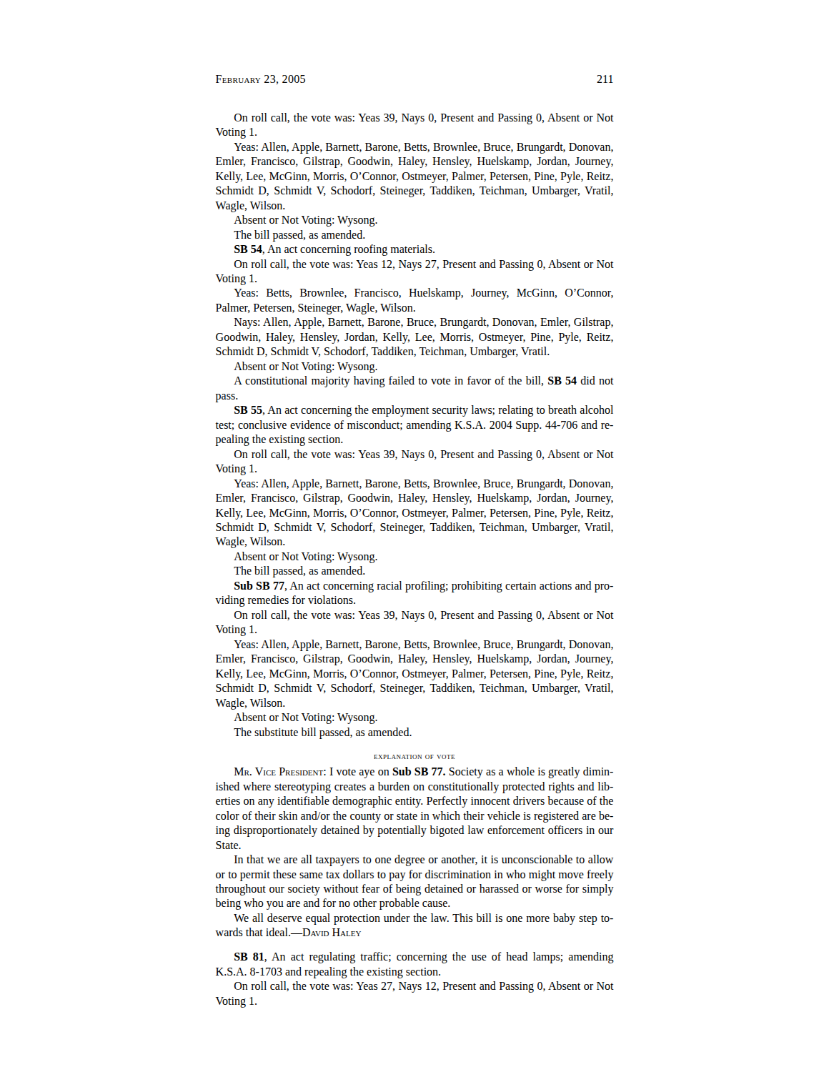February 23, 2005
211
On roll call, the vote was: Yeas 39, Nays 0, Present and Passing 0, Absent or Not Voting 1.
Yeas: Allen, Apple, Barnett, Barone, Betts, Brownlee, Bruce, Brungardt, Donovan, Emler, Francisco, Gilstrap, Goodwin, Haley, Hensley, Huelskamp, Jordan, Journey, Kelly, Lee, McGinn, Morris, O’Connor, Ostmeyer, Palmer, Petersen, Pine, Pyle, Reitz, Schmidt D, Schmidt V, Schodorf, Steineger, Taddiken, Teichman, Umbarger, Vratil, Wagle, Wilson.
Absent or Not Voting: Wysong.
The bill passed, as amended.
SB 54, An act concerning roofing materials.
On roll call, the vote was: Yeas 12, Nays 27, Present and Passing 0, Absent or Not Voting 1.
Yeas: Betts, Brownlee, Francisco, Huelskamp, Journey, McGinn, O’Connor, Palmer, Petersen, Steineger, Wagle, Wilson.
Nays: Allen, Apple, Barnett, Barone, Bruce, Brungardt, Donovan, Emler, Gilstrap, Goodwin, Haley, Hensley, Jordan, Kelly, Lee, Morris, Ostmeyer, Pine, Pyle, Reitz, Schmidt D, Schmidt V, Schodorf, Taddiken, Teichman, Umbarger, Vratil.
Absent or Not Voting: Wysong.
A constitutional majority having failed to vote in favor of the bill, SB 54 did not pass.
SB 55, An act concerning the employment security laws; relating to breath alcohol test; conclusive evidence of misconduct; amending K.S.A. 2004 Supp. 44-706 and repealing the existing section.
On roll call, the vote was: Yeas 39, Nays 0, Present and Passing 0, Absent or Not Voting 1.
Yeas: Allen, Apple, Barnett, Barone, Betts, Brownlee, Bruce, Brungardt, Donovan, Emler, Francisco, Gilstrap, Goodwin, Haley, Hensley, Huelskamp, Jordan, Journey, Kelly, Lee, McGinn, Morris, O’Connor, Ostmeyer, Palmer, Petersen, Pine, Pyle, Reitz, Schmidt D, Schmidt V, Schodorf, Steineger, Taddiken, Teichman, Umbarger, Vratil, Wagle, Wilson.
Absent or Not Voting: Wysong.
The bill passed, as amended.
Sub SB 77, An act concerning racial profiling; prohibiting certain actions and providing remedies for violations.
On roll call, the vote was: Yeas 39, Nays 0, Present and Passing 0, Absent or Not Voting 1.
Yeas: Allen, Apple, Barnett, Barone, Betts, Brownlee, Bruce, Brungardt, Donovan, Emler, Francisco, Gilstrap, Goodwin, Haley, Hensley, Huelskamp, Jordan, Journey, Kelly, Lee, McGinn, Morris, O’Connor, Ostmeyer, Palmer, Petersen, Pine, Pyle, Reitz, Schmidt D, Schmidt V, Schodorf, Steineger, Taddiken, Teichman, Umbarger, Vratil, Wagle, Wilson.
Absent or Not Voting: Wysong.
The substitute bill passed, as amended.
explanation of vote
Mr. Vice President: I vote aye on Sub SB 77. Society as a whole is greatly diminished where stereotyping creates a burden on constitutionally protected rights and liberties on any identifiable demographic entity. Perfectly innocent drivers because of the color of their skin and/or the county or state in which their vehicle is registered are being disproportionately detained by potentially bigoted law enforcement officers in our State.
In that we are all taxpayers to one degree or another, it is unconscionable to allow or to permit these same tax dollars to pay for discrimination in who might move freely throughout our society without fear of being detained or harassed or worse for simply being who you are and for no other probable cause.
We all deserve equal protection under the law. This bill is one more baby step towards that ideal.—David Haley
SB 81, An act regulating traffic; concerning the use of head lamps; amending K.S.A. 8-1703 and repealing the existing section.
On roll call, the vote was: Yeas 27, Nays 12, Present and Passing 0, Absent or Not Voting 1.